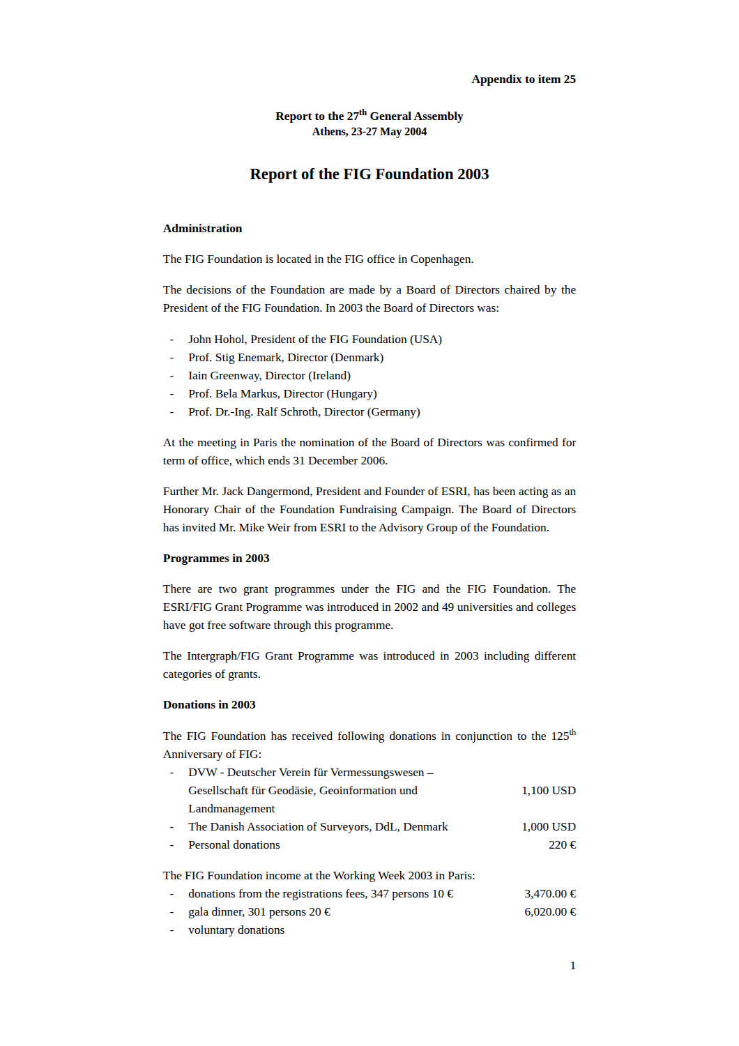Appendix to item 25
Report to the 27th General Assembly
Athens, 23-27 May 2004
Report of the FIG Foundation 2003
Administration
The FIG Foundation is located in the FIG office in Copenhagen.
The decisions of the Foundation are made by a Board of Directors chaired by the President of the FIG Foundation. In 2003 the Board of Directors was:
John Hohol, President of the FIG Foundation (USA)
Prof. Stig Enemark, Director (Denmark)
Iain Greenway, Director (Ireland)
Prof. Bela Markus, Director (Hungary)
Prof. Dr.-Ing. Ralf Schroth, Director (Germany)
At the meeting in Paris the nomination of the Board of Directors was confirmed for term of office, which ends 31 December 2006.
Further Mr. Jack Dangermond, President and Founder of ESRI, has been acting as an Honorary Chair of the Foundation Fundraising Campaign. The Board of Directors has invited Mr. Mike Weir from ESRI to the Advisory Group of the Foundation.
Programmes in 2003
There are two grant programmes under the FIG and the FIG Foundation. The ESRI/FIG Grant Programme was introduced in 2002 and 49 universities and colleges have got free software through this programme.
The Intergraph/FIG Grant Programme was introduced in 2003 including different categories of grants.
Donations in 2003
The FIG Foundation has received following donations in conjunction to the 125th Anniversary of FIG:
DVW - Deutscher Verein für Vermessungswesen –
1,100 USDGesellschaft für Geodäsie, Geoinformation und Landmanagement
1,000 USDThe Danish Association of Surveyors, DdL, Denmark
220 €Personal donations
The FIG Foundation income at the Working Week 2003 in Paris:
3,470.00 €donations from the registrations fees, 347 persons 10 €
6,020.00 €gala dinner, 301 persons 20 €
voluntary donations
1